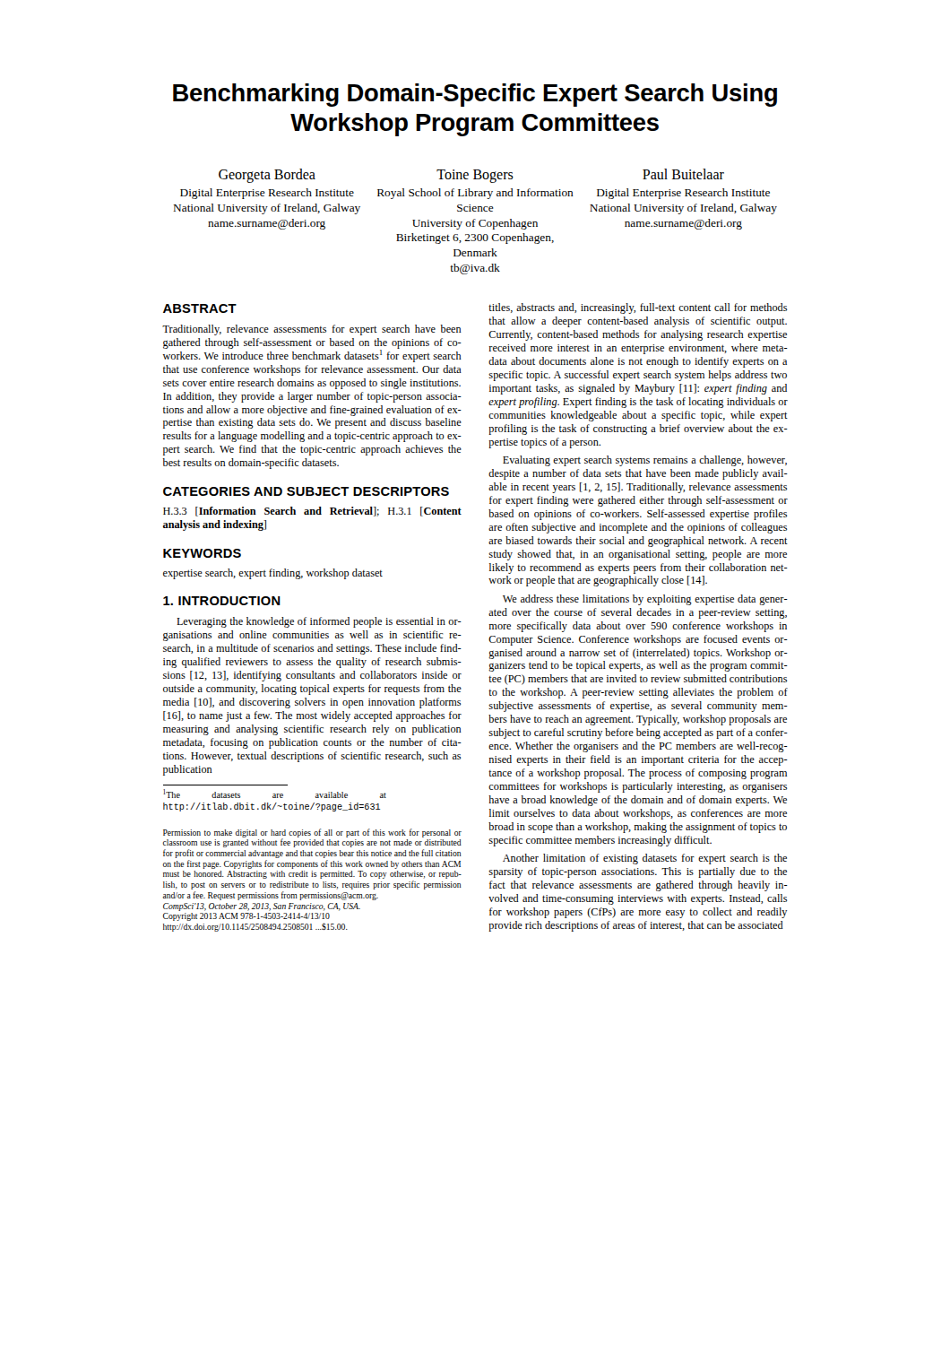Benchmarking Domain-Specific Expert Search Using
Workshop Program Committees
Georgeta Bordea
Digital Enterprise Research Institute
National University of Ireland, Galway
name.surname@deri.org
Toine Bogers
Royal School of Library and Information Science
University of Copenhagen
Birketinget 6, 2300 Copenhagen, Denmark
tb@iva.dk
Paul Buitelaar
Digital Enterprise Research Institute
National University of Ireland, Galway
name.surname@deri.org
ABSTRACT
Traditionally, relevance assessments for expert search have been gathered through self-assessment or based on the opinions of co-workers. We introduce three benchmark datasets1 for expert search that use conference workshops for relevance assessment. Our data sets cover entire research domains as opposed to single institutions. In addition, they provide a larger number of topic-person associations and allow a more objective and fine-grained evaluation of expertise than existing data sets do. We present and discuss baseline results for a language modelling and a topic-centric approach to expert search. We find that the topic-centric approach achieves the best results on domain-specific datasets.
Categories and Subject Descriptors
H.3.3 [Information Search and Retrieval]; H.3.1 [Content analysis and indexing]
Keywords
expertise search, expert finding, workshop dataset
1. INTRODUCTION
Leveraging the knowledge of informed people is essential in organisations and online communities as well as in scientific research, in a multitude of scenarios and settings. These include finding qualified reviewers to assess the quality of research submissions [12, 13], identifying consultants and collaborators inside or outside a community, locating topical experts for requests from the media [10], and discovering solvers in open innovation platforms [16], to name just a few. The most widely accepted approaches for measuring and analysing scientific research rely on publication metadata, focusing on publication counts or the number of citations. However, textual descriptions of scientific research, such as publication
1The datasets are available at http://itlab.dbit.dk/~toine/?page_id=631
Permission to make digital or hard copies of all or part of this work for personal or classroom use is granted without fee provided that copies are not made or distributed for profit or commercial advantage and that copies bear this notice and the full citation on the first page. Copyrights for components of this work owned by others than ACM must be honored. Abstracting with credit is permitted. To copy otherwise, or republish, to post on servers or to redistribute to lists, requires prior specific permission and/or a fee. Request permissions from permissions@acm.org.
CompSci'13, October 28, 2013, San Francisco, CA, USA.
Copyright 2013 ACM 978-1-4503-2414-4/13/10
http://dx.doi.org/10.1145/2508494.2508501 ...$15.00.
titles, abstracts and, increasingly, full-text content call for methods that allow a deeper content-based analysis of scientific output. Currently, content-based methods for analysing research expertise received more interest in an enterprise environment, where metadata about documents alone is not enough to identify experts on a specific topic. A successful expert search system helps address two important tasks, as signaled by Maybury [11]: expert finding and expert profiling. Expert finding is the task of locating individuals or communities knowledgeable about a specific topic, while expert profiling is the task of constructing a brief overview about the expertise topics of a person.
Evaluating expert search systems remains a challenge, however, despite a number of data sets that have been made publicly available in recent years [1, 2, 15]. Traditionally, relevance assessments for expert finding were gathered either through self-assessment or based on opinions of co-workers. Self-assessed expertise profiles are often subjective and incomplete and the opinions of colleagues are biased towards their social and geographical network. A recent study showed that, in an organisational setting, people are more likely to recommend as experts peers from their collaboration network or people that are geographically close [14].
We address these limitations by exploiting expertise data generated over the course of several decades in a peer-review setting, more specifically data about over 590 conference workshops in Computer Science. Conference workshops are focused events organised around a narrow set of (interrelated) topics. Workshop organizers tend to be topical experts, as well as the program committee (PC) members that are invited to review submitted contributions to the workshop. A peer-review setting alleviates the problem of subjective assessments of expertise, as several community members have to reach an agreement. Typically, workshop proposals are subject to careful scrutiny before being accepted as part of a conference. Whether the organisers and the PC members are well-recognised experts in their field is an important criteria for the acceptance of a workshop proposal. The process of composing program committees for workshops is particularly interesting, as organisers have a broad knowledge of the domain and of domain experts. We limit ourselves to data about workshops, as conferences are more broad in scope than a workshop, making the assignment of topics to specific committee members increasingly difficult.
Another limitation of existing datasets for expert search is the sparsity of topic-person associations. This is partially due to the fact that relevance assessments are gathered through heavily involved and time-consuming interviews with experts. Instead, calls for workshop papers (CfPs) are more easy to collect and readily provide rich descriptions of areas of interest, that can be associated